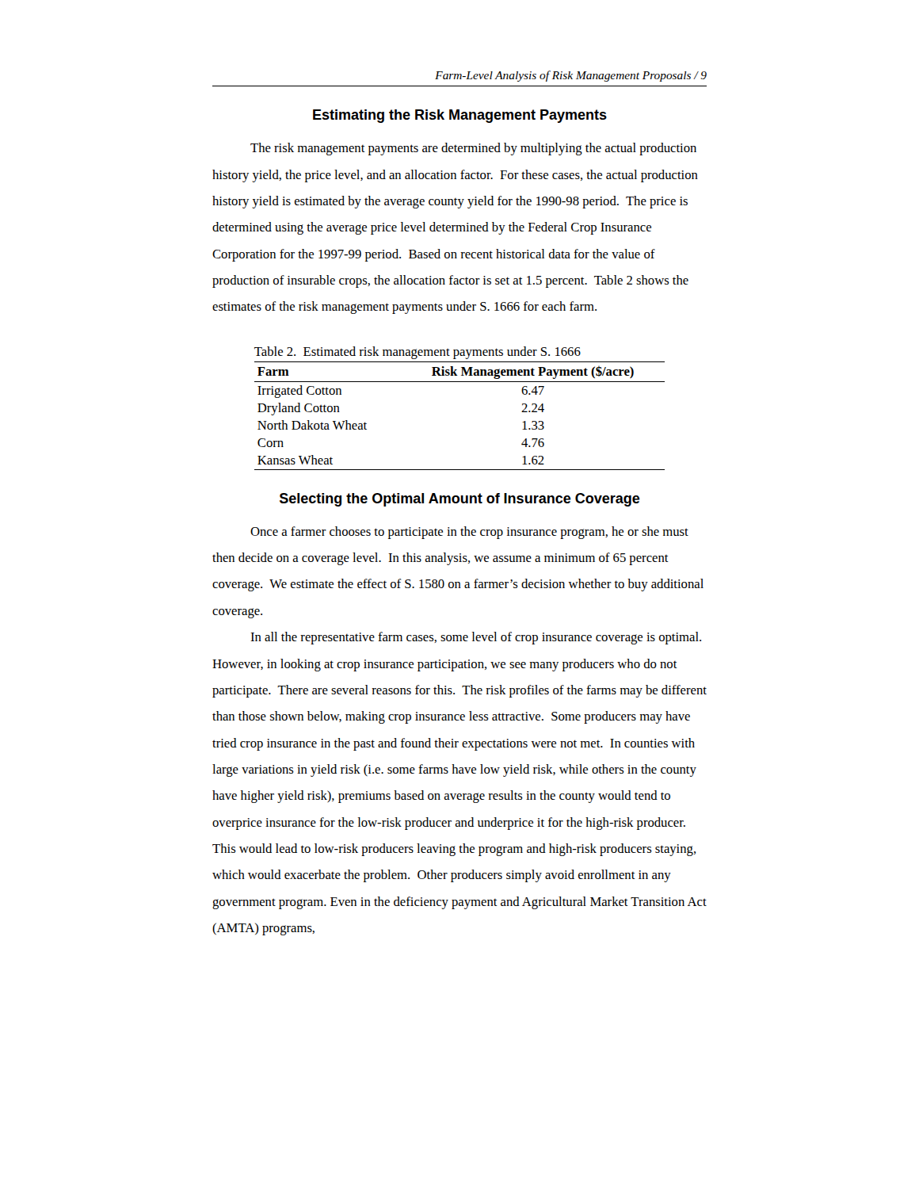Farm-Level Analysis of Risk Management Proposals / 9
Estimating the Risk Management Payments
The risk management payments are determined by multiplying the actual production history yield, the price level, and an allocation factor. For these cases, the actual production history yield is estimated by the average county yield for the 1990-98 period. The price is determined using the average price level determined by the Federal Crop Insurance Corporation for the 1997-99 period. Based on recent historical data for the value of production of insurable crops, the allocation factor is set at 1.5 percent. Table 2 shows the estimates of the risk management payments under S. 1666 for each farm.
Table 2. Estimated risk management payments under S. 1666
| Farm | Risk Management Payment ($/acre) |
| --- | --- |
| Irrigated Cotton | 6.47 |
| Dryland Cotton | 2.24 |
| North Dakota Wheat | 1.33 |
| Corn | 4.76 |
| Kansas Wheat | 1.62 |
Selecting the Optimal Amount of Insurance Coverage
Once a farmer chooses to participate in the crop insurance program, he or she must then decide on a coverage level. In this analysis, we assume a minimum of 65 percent coverage. We estimate the effect of S. 1580 on a farmer’s decision whether to buy additional coverage.
In all the representative farm cases, some level of crop insurance coverage is optimal. However, in looking at crop insurance participation, we see many producers who do not participate. There are several reasons for this. The risk profiles of the farms may be different than those shown below, making crop insurance less attractive. Some producers may have tried crop insurance in the past and found their expectations were not met. In counties with large variations in yield risk (i.e. some farms have low yield risk, while others in the county have higher yield risk), premiums based on average results in the county would tend to overprice insurance for the low-risk producer and underprice it for the high-risk producer. This would lead to low-risk producers leaving the program and high-risk producers staying, which would exacerbate the problem. Other producers simply avoid enrollment in any government program. Even in the deficiency payment and Agricultural Market Transition Act (AMTA) programs,